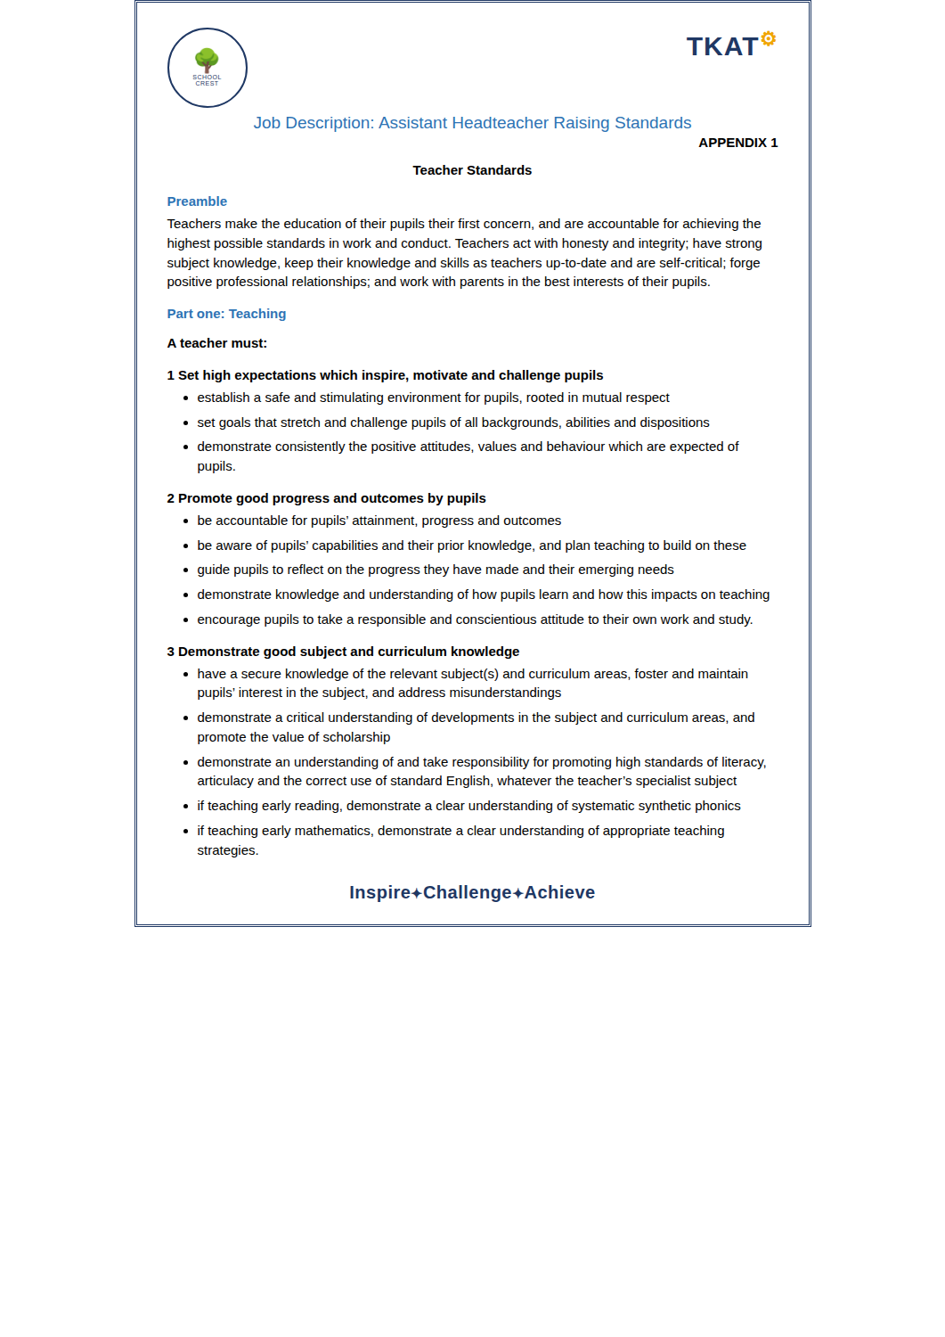🌳 SCHOOL
CREST
TKAT⚙
Job Description: Assistant Headteacher Raising Standards
APPENDIX 1
Teacher Standards
Preamble
Teachers make the education of their pupils their first concern, and are accountable for achieving the highest possible standards in work and conduct. Teachers act with honesty and integrity; have strong subject knowledge, keep their knowledge and skills as teachers up-to-date and are self-critical; forge positive professional relationships; and work with parents in the best interests of their pupils.
Part one: Teaching
A teacher must:
1 Set high expectations which inspire, motivate and challenge pupils
establish a safe and stimulating environment for pupils, rooted in mutual respect
set goals that stretch and challenge pupils of all backgrounds, abilities and dispositions
demonstrate consistently the positive attitudes, values and behaviour which are expected of pupils.
2 Promote good progress and outcomes by pupils
be accountable for pupils’ attainment, progress and outcomes
be aware of pupils’ capabilities and their prior knowledge, and plan teaching to build on these
guide pupils to reflect on the progress they have made and their emerging needs
demonstrate knowledge and understanding of how pupils learn and how this impacts on teaching
encourage pupils to take a responsible and conscientious attitude to their own work and study.
3 Demonstrate good subject and curriculum knowledge
have a secure knowledge of the relevant subject(s) and curriculum areas, foster and maintain pupils’ interest in the subject, and address misunderstandings
demonstrate a critical understanding of developments in the subject and curriculum areas, and promote the value of scholarship
demonstrate an understanding of and take responsibility for promoting high standards of literacy, articulacy and the correct use of standard English, whatever the teacher’s specialist subject
if teaching early reading, demonstrate a clear understanding of systematic synthetic phonics
if teaching early mathematics, demonstrate a clear understanding of appropriate teaching strategies.
Inspire✦Challenge✦Achieve